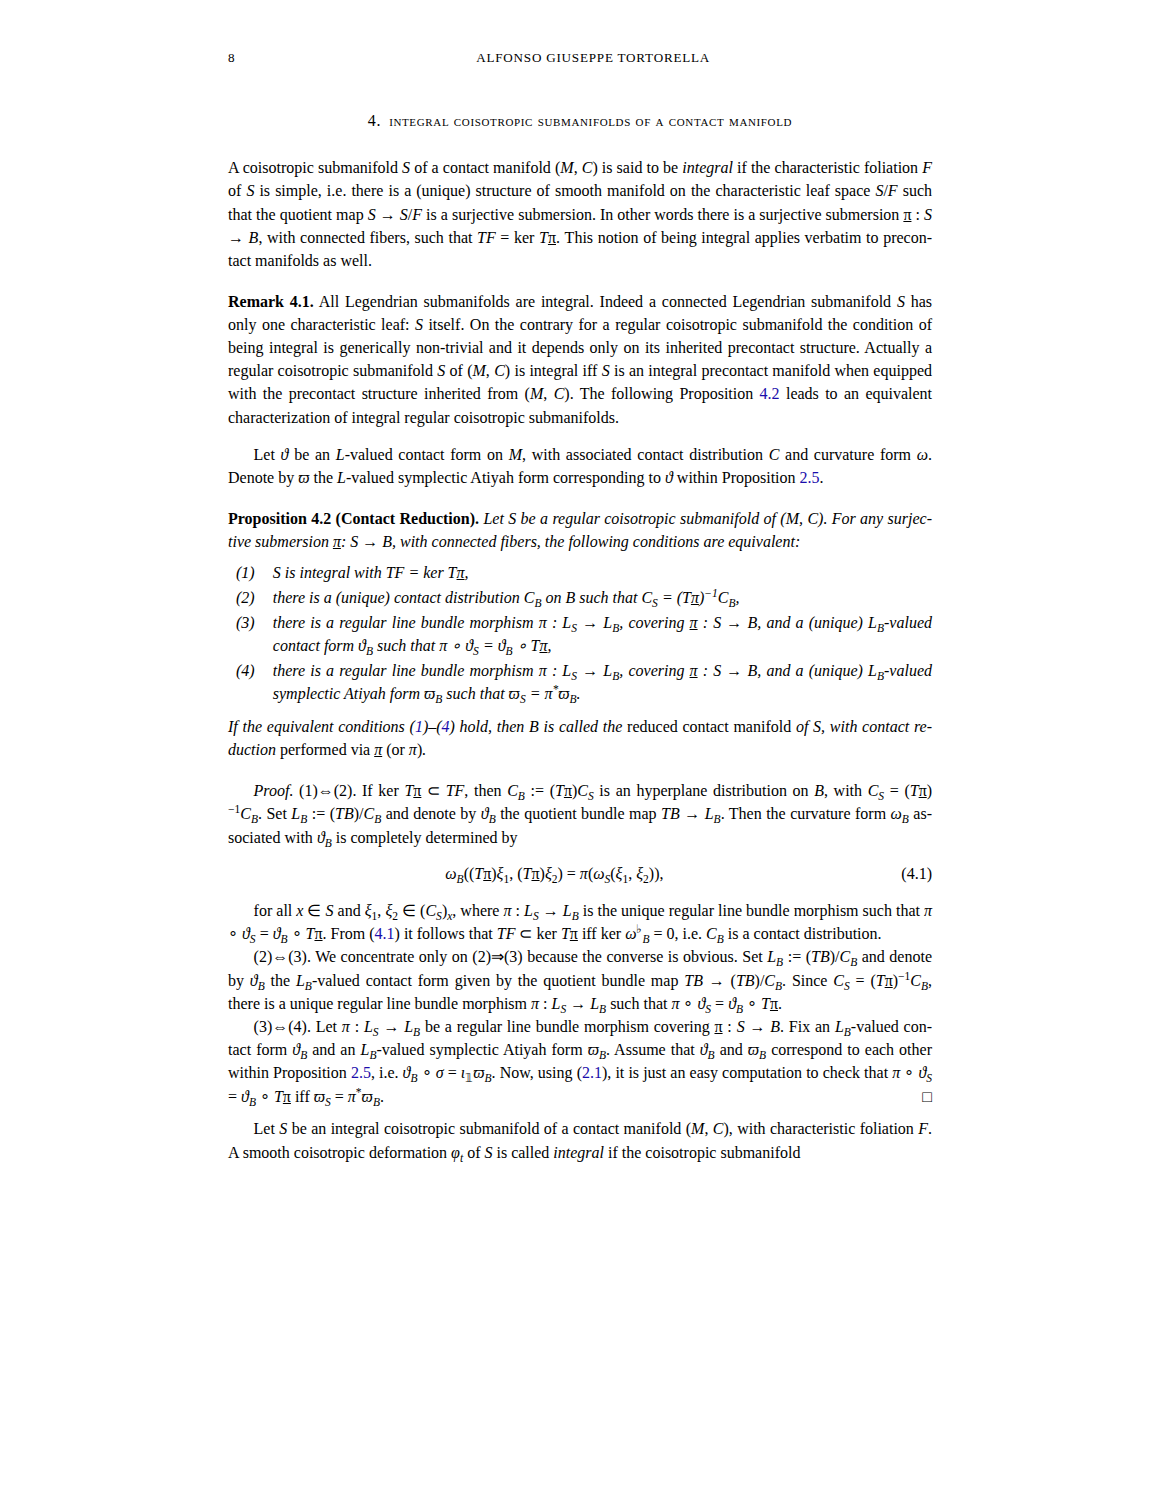8 Alfonso Giuseppe Tortorella
4. Integral coisotropic submanifolds of a contact manifold
A coisotropic submanifold S of a contact manifold (M, C) is said to be integral if the characteristic foliation F of S is simple, i.e. there is a (unique) structure of smooth manifold on the characteristic leaf space S/F such that the quotient map S → S/F is a surjective submersion. In other words there is a surjective submersion π : S → B, with connected fibers, such that TF = ker Tπ. This notion of being integral applies verbatim to precontact manifolds as well.
Remark 4.1. All Legendrian submanifolds are integral. Indeed a connected Legendrian submanifold S has only one characteristic leaf: S itself. On the contrary for a regular coisotropic submanifold the condition of being integral is generically non-trivial and it depends only on its inherited precontact structure. Actually a regular coisotropic submanifold S of (M, C) is integral iff S is an integral precontact manifold when equipped with the precontact structure inherited from (M, C). The following Proposition 4.2 leads to an equivalent characterization of integral regular coisotropic submanifolds.
Let ϑ be an L-valued contact form on M, with associated contact distribution C and curvature form ω. Denote by ϖ the L-valued symplectic Atiyah form corresponding to ϑ within Proposition 2.5.
Proposition 4.2 (Contact Reduction). Let S be a regular coisotropic submanifold of (M, C). For any surjective submersion π: S → B, with connected fibers, the following conditions are equivalent:
(1) S is integral with TF = ker Tπ,
(2) there is a (unique) contact distribution CB on B such that CS = (Tπ)−1CB,
(3) there is a regular line bundle morphism π : LS → LB, covering π : S → B, and a (unique) LB-valued contact form ϑB such that π ∘ ϑS = ϑB ∘ Tπ,
(4) there is a regular line bundle morphism π : LS → LB, covering π : S → B, and a (unique) LB-valued symplectic Atiyah form ϖB such that ϖS = π*ϖB.
If the equivalent conditions (1)–(4) hold, then B is called the reduced contact manifold of S, with contact reduction performed via π (or π).
Proof. (1)⇔(2). If ker Tπ ⊂ TF, then CB := (Tπ)CS is an hyperplane distribution on B, with CS = (Tπ)−1CB. Set LB := (TB)/CB and denote by ϑB the quotient bundle map TB → LB. Then the curvature form ωB associated with ϑB is completely determined by
ωB((Tπ)ξ1, (Tπ)ξ2) = π(ωS(ξ1, ξ2)), (4.1)
for all x ∈ S and ξ1, ξ2 ∈ (CS)x, where π : LS → LB is the unique regular line bundle morphism such that π ∘ ϑS = ϑB ∘ Tπ. From (4.1) it follows that TF ⊂ ker Tπ iff ker ω♭B = 0, i.e. CB is a contact distribution.
(2)⇔(3). We concentrate only on (2)⇒(3) because the converse is obvious. Set LB := (TB)/CB and denote by ϑB the LB-valued contact form given by the quotient bundle map TB → (TB)/CB. Since CS = (Tπ)−1CB, there is a unique regular line bundle morphism π : LS → LB such that π ∘ ϑS = ϑB ∘ Tπ.
(3)⇔(4). Let π : LS → LB be a regular line bundle morphism covering π : S → B. Fix an LB-valued contact form ϑB and an LB-valued symplectic Atiyah form ϖB. Assume that ϑB and ϖB correspond to each other within Proposition 2.5, i.e. ϑB ∘ σ = ι𝟙ϖB. Now, using (2.1), it is just an easy computation to check that π ∘ ϑS = ϑB ∘ Tπ iff ϖS = π*ϖB. □
Let S be an integral coisotropic submanifold of a contact manifold (M, C), with characteristic foliation F. A smooth coisotropic deformation φt of S is called integral if the coisotropic submanifold